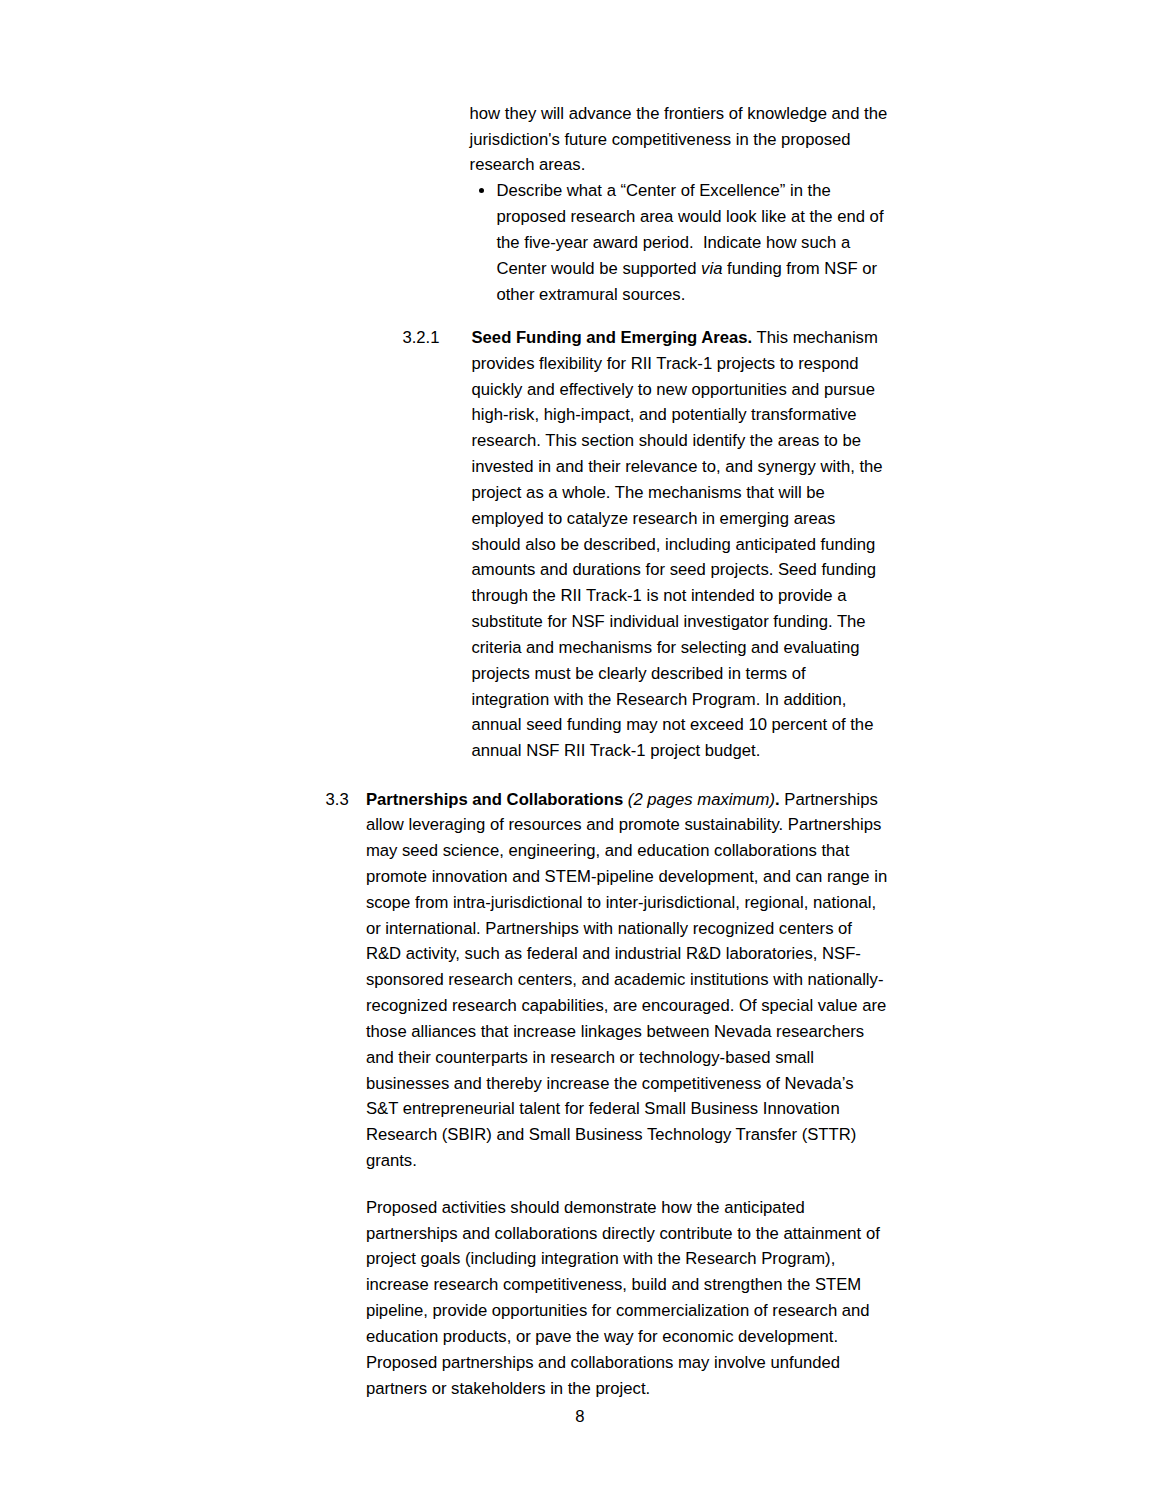how they will advance the frontiers of knowledge and the jurisdiction's future competitiveness in the proposed research areas.
Describe what a “Center of Excellence” in the proposed research area would look like at the end of the five-year award period. Indicate how such a Center would be supported via funding from NSF or other extramural sources.
3.2.1
Seed Funding and Emerging Areas. This mechanism provides flexibility for RII Track-1 projects to respond quickly and effectively to new opportunities and pursue high-risk, high-impact, and potentially transformative research. This section should identify the areas to be invested in and their relevance to, and synergy with, the project as a whole. The mechanisms that will be employed to catalyze research in emerging areas should also be described, including anticipated funding amounts and durations for seed projects. Seed funding through the RII Track-1 is not intended to provide a substitute for NSF individual investigator funding. The criteria and mechanisms for selecting and evaluating projects must be clearly described in terms of integration with the Research Program. In addition, annual seed funding may not exceed 10 percent of the annual NSF RII Track-1 project budget.
3.3
Partnerships and Collaborations (2 pages maximum). Partnerships allow leveraging of resources and promote sustainability. Partnerships may seed science, engineering, and education collaborations that promote innovation and STEM-pipeline development, and can range in scope from intra-jurisdictional to inter-jurisdictional, regional, national, or international. Partnerships with nationally recognized centers of R&D activity, such as federal and industrial R&D laboratories, NSF-sponsored research centers, and academic institutions with nationally-recognized research capabilities, are encouraged. Of special value are those alliances that increase linkages between Nevada researchers and their counterparts in research or technology-based small businesses and thereby increase the competitiveness of Nevada’s S&T entrepreneurial talent for federal Small Business Innovation Research (SBIR) and Small Business Technology Transfer (STTR) grants.
Proposed activities should demonstrate how the anticipated partnerships and collaborations directly contribute to the attainment of project goals (including integration with the Research Program), increase research competitiveness, build and strengthen the STEM pipeline, provide opportunities for commercialization of research and education products, or pave the way for economic development. Proposed partnerships and collaborations may involve unfunded partners or stakeholders in the project.
8